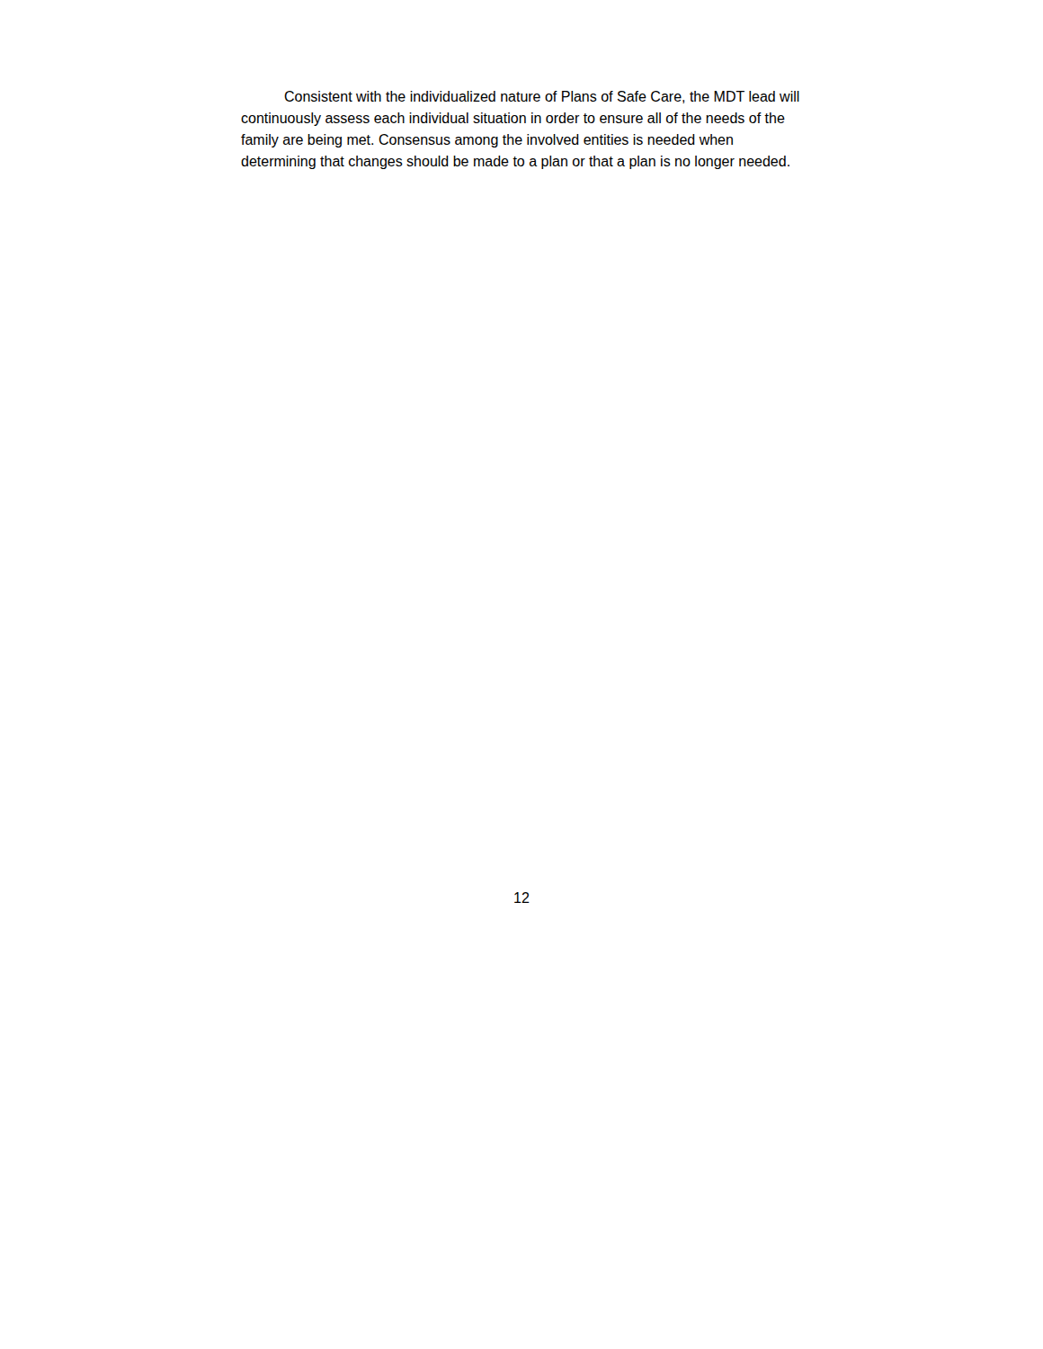Consistent with the individualized nature of Plans of Safe Care, the MDT lead will continuously assess each individual situation in order to ensure all of the needs of the family are being met. Consensus among the involved entities is needed when determining that changes should be made to a plan or that a plan is no longer needed.
12